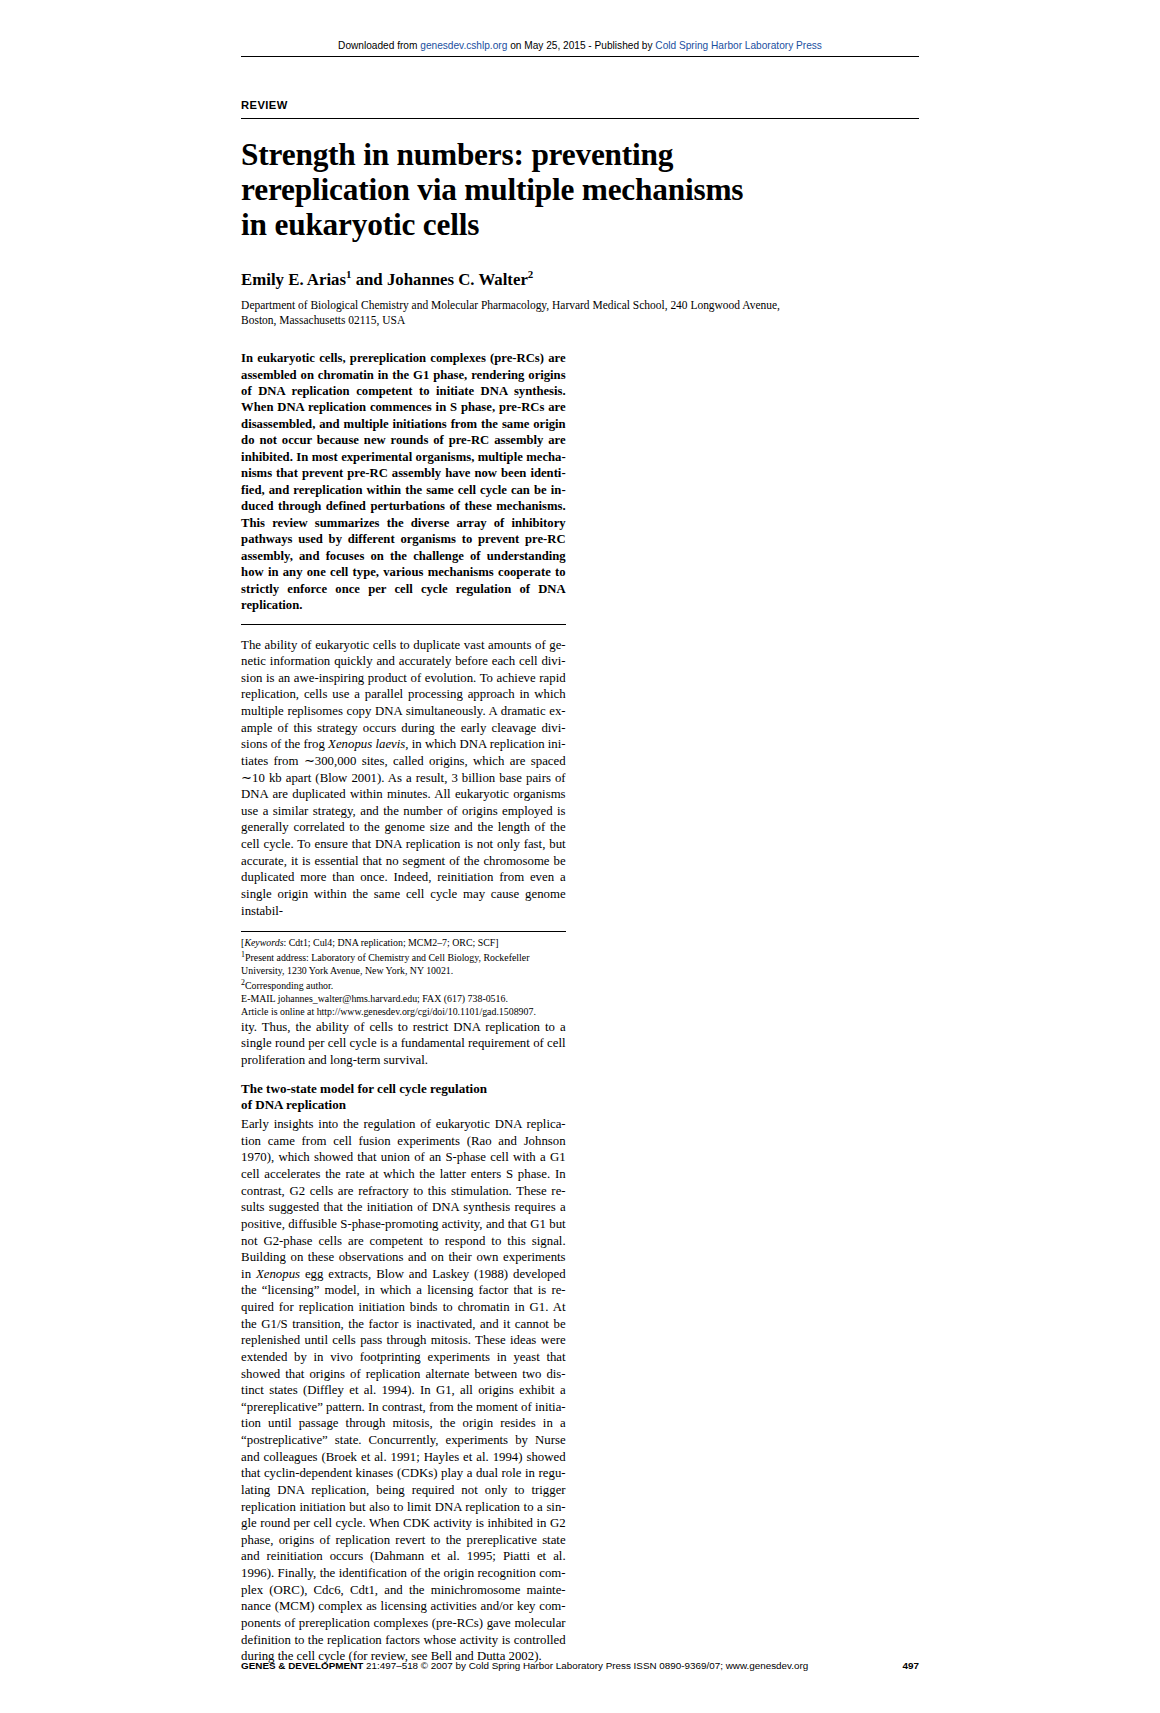Downloaded from genesdev.cshlp.org on May 25, 2015 - Published by Cold Spring Harbor Laboratory Press
REVIEW
Strength in numbers: preventing
rereplication via multiple mechanisms
in eukaryotic cells
Emily E. Arias1 and Johannes C. Walter2
Department of Biological Chemistry and Molecular Pharmacology, Harvard Medical School, 240 Longwood Avenue,
Boston, Massachusetts 02115, USA
In eukaryotic cells, prereplication complexes (pre-RCs) are assembled on chromatin in the G1 phase, rendering origins of DNA replication competent to initiate DNA synthesis. When DNA replication commences in S phase, pre-RCs are disassembled, and multiple initiations from the same origin do not occur because new rounds of pre-RC assembly are inhibited. In most experimental organisms, multiple mechanisms that prevent pre-RC assembly have now been identified, and rereplication within the same cell cycle can be induced through defined perturbations of these mechanisms. This review summarizes the diverse array of inhibitory pathways used by different organisms to prevent pre-RC assembly, and focuses on the challenge of understanding how in any one cell type, various mechanisms cooperate to strictly enforce once per cell cycle regulation of DNA replication.
The ability of eukaryotic cells to duplicate vast amounts of genetic information quickly and accurately before each cell division is an awe-inspiring product of evolution. To achieve rapid replication, cells use a parallel processing approach in which multiple replisomes copy DNA simultaneously. A dramatic example of this strategy occurs during the early cleavage divisions of the frog Xenopus laevis, in which DNA replication initiates from ∼300,000 sites, called origins, which are spaced ∼10 kb apart (Blow 2001). As a result, 3 billion base pairs of DNA are duplicated within minutes. All eukaryotic organisms use a similar strategy, and the number of origins employed is generally correlated to the genome size and the length of the cell cycle. To ensure that DNA replication is not only fast, but accurate, it is essential that no segment of the chromosome be duplicated more than once. Indeed, reinitiation from even a single origin within the same cell cycle may cause genome instabil-
[Keywords: Cdt1; Cul4; DNA replication; MCM2–7; ORC; SCF]
1Present address: Laboratory of Chemistry and Cell Biology, Rockefeller University, 1230 York Avenue, New York, NY 10021.
2Corresponding author.
E-MAIL johannes_walter@hms.harvard.edu; FAX (617) 738-0516.
Article is online at http://www.genesdev.org/cgi/doi/10.1101/gad.1508907.
ity. Thus, the ability of cells to restrict DNA replication to a single round per cell cycle is a fundamental requirement of cell proliferation and long-term survival.
The two-state model for cell cycle regulation
of DNA replication
Early insights into the regulation of eukaryotic DNA replication came from cell fusion experiments (Rao and Johnson 1970), which showed that union of an S-phase cell with a G1 cell accelerates the rate at which the latter enters S phase. In contrast, G2 cells are refractory to this stimulation. These results suggested that the initiation of DNA synthesis requires a positive, diffusible S-phase-promoting activity, and that G1 but not G2-phase cells are competent to respond to this signal. Building on these observations and on their own experiments in Xenopus egg extracts, Blow and Laskey (1988) developed the “licensing” model, in which a licensing factor that is required for replication initiation binds to chromatin in G1. At the G1/S transition, the factor is inactivated, and it cannot be replenished until cells pass through mitosis. These ideas were extended by in vivo footprinting experiments in yeast that showed that origins of replication alternate between two distinct states (Diffley et al. 1994). In G1, all origins exhibit a “prereplicative” pattern. In contrast, from the moment of initiation until passage through mitosis, the origin resides in a “postreplicative” state. Concurrently, experiments by Nurse and colleagues (Broek et al. 1991; Hayles et al. 1994) showed that cyclin-dependent kinases (CDKs) play a dual role in regulating DNA replication, being required not only to trigger replication initiation but also to limit DNA replication to a single round per cell cycle. When CDK activity is inhibited in G2 phase, origins of replication revert to the prereplicative state and reinitiation occurs (Dahmann et al. 1995; Piatti et al. 1996). Finally, the identification of the origin recognition complex (ORC), Cdc6, Cdt1, and the minichromosome maintenance (MCM) complex as licensing activities and/or key components of prereplication complexes (pre-RCs) gave molecular definition to the replication factors whose activity is controlled during the cell cycle (for review, see Bell and Dutta 2002).
GENES & DEVELOPMENT 21:497–518 © 2007 by Cold Spring Harbor Laboratory Press ISSN 0890-9369/07; www.genesdev.org
497